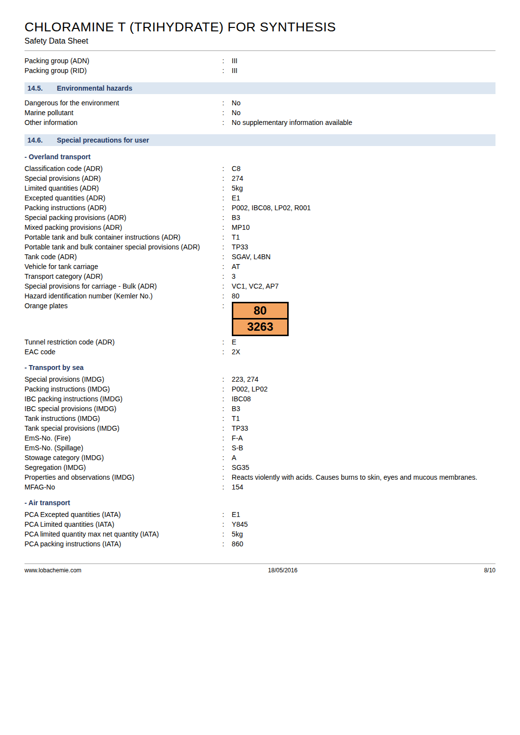CHLORAMINE T (TRIHYDRATE) FOR SYNTHESIS
Safety Data Sheet
| Packing group (ADN) | : | III |
| Packing group (RID) | : | III |
14.5. Environmental hazards
| Dangerous for the environment | : | No |
| Marine pollutant | : | No |
| Other information | : | No supplementary information available |
14.6. Special precautions for user
- Overland transport
| Classification code (ADR) | : | C8 |
| Special provisions (ADR) | : | 274 |
| Limited quantities (ADR) | : | 5kg |
| Excepted quantities (ADR) | : | E1 |
| Packing instructions (ADR) | : | P002, IBC08, LP02, R001 |
| Special packing provisions (ADR) | : | B3 |
| Mixed packing provisions (ADR) | : | MP10 |
| Portable tank and bulk container instructions (ADR) | : | T1 |
| Portable tank and bulk container special provisions (ADR) | : | TP33 |
| Tank code (ADR) | : | SGAV, L4BN |
| Vehicle for tank carriage | : | AT |
| Transport category (ADR) | : | 3 |
| Special provisions for carriage - Bulk (ADR) | : | VC1, VC2, AP7 |
| Hazard identification number (Kemler No.) | : | 80 |
| Orange plates | : | 80 3263 |
| Tunnel restriction code (ADR) | : | E |
| EAC code | : | 2X |
- Transport by sea
| Special provisions (IMDG) | : | 223, 274 |
| Packing instructions (IMDG) | : | P002, LP02 |
| IBC packing instructions (IMDG) | : | IBC08 |
| IBC special provisions (IMDG) | : | B3 |
| Tank instructions (IMDG) | : | T1 |
| Tank special provisions (IMDG) | : | TP33 |
| EmS-No. (Fire) | : | F-A |
| EmS-No. (Spillage) | : | S-B |
| Stowage category (IMDG) | : | A |
| Segregation (IMDG) | : | SG35 |
| Properties and observations (IMDG) | : | Reacts violently with acids. Causes burns to skin, eyes and mucous membranes. |
| MFAG-No | : | 154 |
- Air transport
| PCA Excepted quantities (IATA) | : | E1 |
| PCA Limited quantities (IATA) | : | Y845 |
| PCA limited quantity max net quantity (IATA) | : | 5kg |
| PCA packing instructions (IATA) | : | 860 |
www.lobachemie.com 18/05/2016 8/10